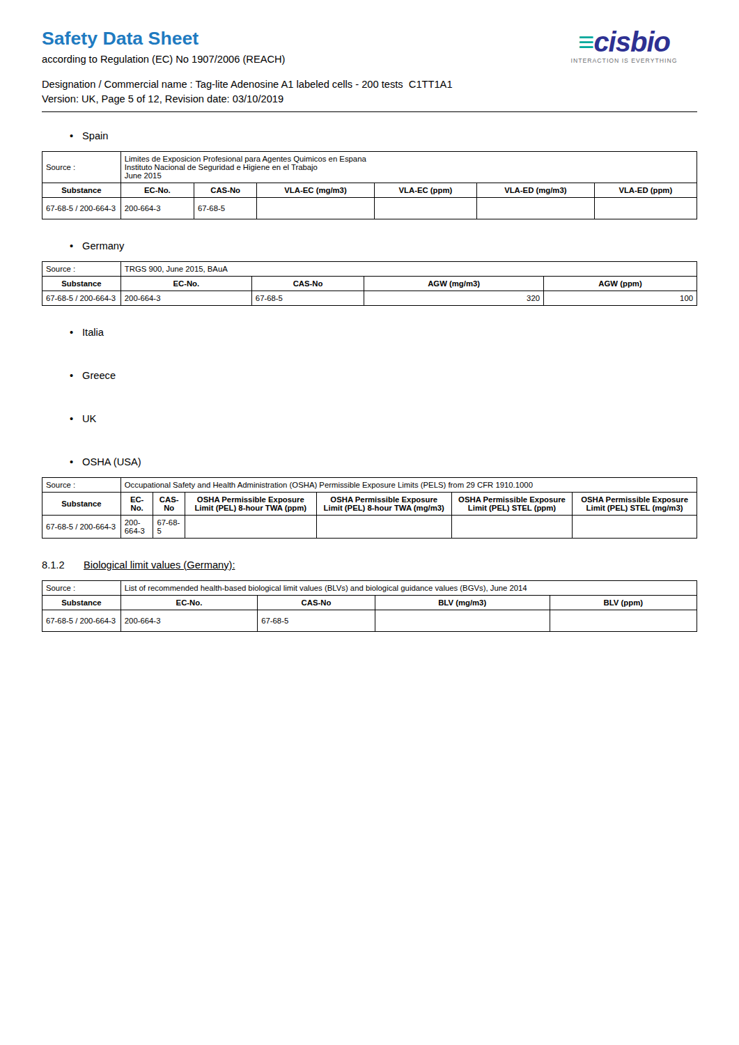Safety Data Sheet
according to Regulation (EC) No 1907/2006 (REACH)
Designation / Commercial name : Tag-lite Adenosine A1 labeled cells - 200 tests C1TT1A1
Version: UK, Page 5 of 12, Revision date: 03/10/2019
≡cisbio
INTERACTION IS EVERYTHING
Spain
| Source : | Limites de Exposicion Profesional para Agentes Quimicos en Espana Instituto Nacional de Seguridad e Higiene en el Trabajo June 2015 |
| Substance | EC-No. | CAS-No | VLA-EC (mg/m3) | VLA-EC (ppm) | VLA-ED (mg/m3) | VLA-ED (ppm) |
| 67-68-5 / 200-664-3 | 200-664-3 | 67-68-5 | | | | |
Germany
| Source : | TRGS 900, June 2015, BAuA |
| Substance | EC-No. | CAS-No | AGW (mg/m3) | AGW (ppm) |
| 67-68-5 / 200-664-3 | 200-664-3 | 67-68-5 | 320 | 100 |
Italia
Greece
UK
OSHA (USA)
| Source : | Occupational Safety and Health Administration (OSHA) Permissible Exposure Limits (PELS) from 29 CFR 1910.1000 |
| Substance | EC-No. | CAS-No | OSHA Permissible Exposure Limit (PEL) 8-hour TWA (ppm) | OSHA Permissible Exposure Limit (PEL) 8-hour TWA (mg/m3) | OSHA Permissible Exposure Limit (PEL) STEL (ppm) | OSHA Permissible Exposure Limit (PEL) STEL (mg/m3) |
| 67-68-5 / 200-664-3 | 200-664-3 | 67-68-5 | | | | |
8.1.2 Biological limit values (Germany):
| Source : | List of recommended health-based biological limit values (BLVs) and biological guidance values (BGVs), June 2014 |
| Substance | EC-No. | CAS-No | BLV (mg/m3) | BLV (ppm) |
| 67-68-5 / 200-664-3 | 200-664-3 | 67-68-5 | | |